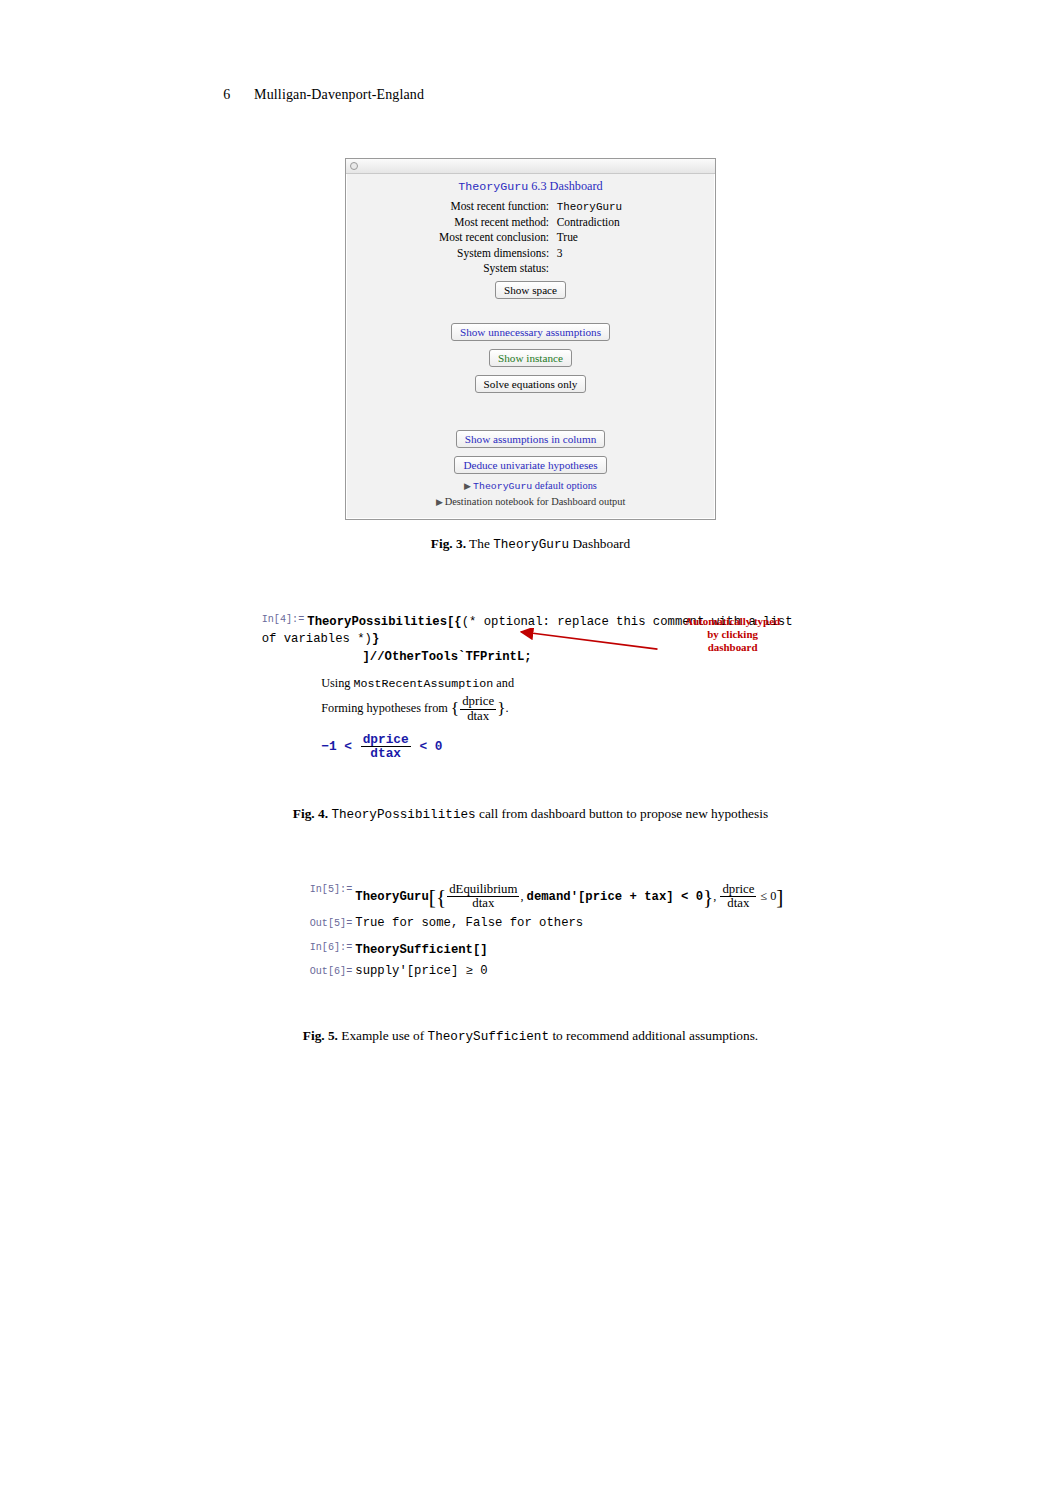6 Mulligan-Davenport-England
TheoryGuru 6.3 Dashboard
| Most recent function: | TheoryGuru |
| Most recent method: | Contradiction |
| Most recent conclusion: | True |
| System dimensions: | 3 |
| System status: | |
Show space
Show unnecessary assumptions
Show instance
Solve equations only
Show assumptions in column
Deduce univariate hypotheses
▶TheoryGuru default options
▶Destination notebook for Dashboard output
Fig. 3. The TheoryGuru Dashboard
In[4]:= TheoryPossibilities[{(* optional: replace this comment with a list of variables *)}
]//OtherTools`TFPrintL;
Automatically typed
by clicking
dashboard
Using MostRecentAssumption and
Forming hypotheses from {dprice dtax}.
−1 < dprice dtax < 0
Fig. 4. TheoryPossibilities call from dashboard button to propose new hypothesis
In[5]:= TheoryGuru[{dEquilibrium dtax, demand'[price + tax] < 0}, dprice dtax ≤ 0]
Out[5]= True for some, False for others
In[6]:= TheorySufficient[]
Out[6]= supply'[price] ≥ 0
Fig. 5. Example use of TheorySufficient to recommend additional assumptions.